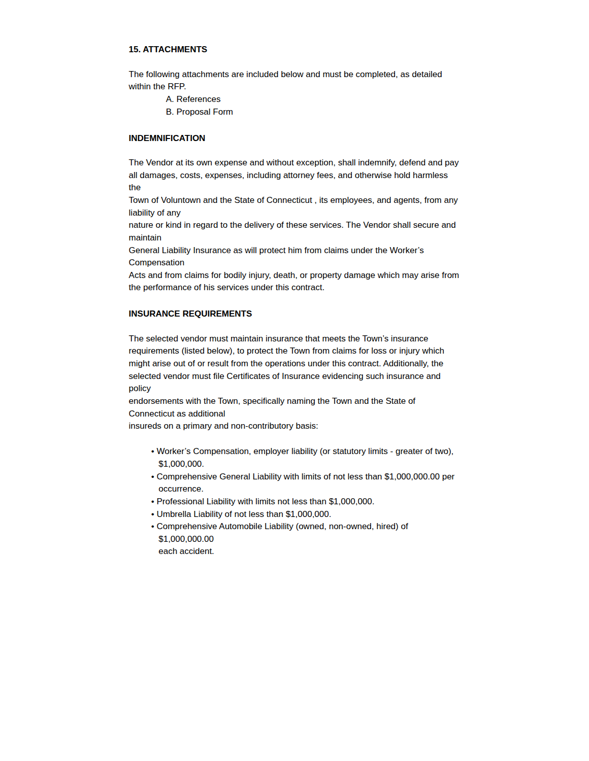15. ATTACHMENTS
The following attachments are included below and must be completed, as detailed
within the RFP.
A. References
B. Proposal Form
INDEMNIFICATION
The Vendor at its own expense and without exception, shall indemnify, defend and pay
all damages, costs, expenses, including attorney fees, and otherwise hold harmless the
Town of Voluntown and the State of Connecticut , its employees, and agents, from any liability of any
nature or kind in regard to the delivery of these services. The Vendor shall secure and maintain
General Liability Insurance as will protect him from claims under the Worker’s Compensation
Acts and from claims for bodily injury, death, or property damage which may arise from
the performance of his services under this contract.
INSURANCE REQUIREMENTS
The selected vendor must maintain insurance that meets the Town’s insurance
requirements (listed below), to protect the Town from claims for loss or injury which
might arise out of or result from the operations under this contract. Additionally, the
selected vendor must file Certificates of Insurance evidencing such insurance and policy
endorsements with the Town, specifically naming the Town and the State of Connecticut as additional
insureds on a primary and non-contributory basis:
• Worker’s Compensation, employer liability (or statutory limits - greater of two),
$1,000,000.
• Comprehensive General Liability with limits of not less than $1,000,000.00 per
occurrence.
• Professional Liability with limits not less than $1,000,000.
• Umbrella Liability of not less than $1,000,000.
• Comprehensive Automobile Liability (owned, non-owned, hired) of $1,000,000.00
each accident.